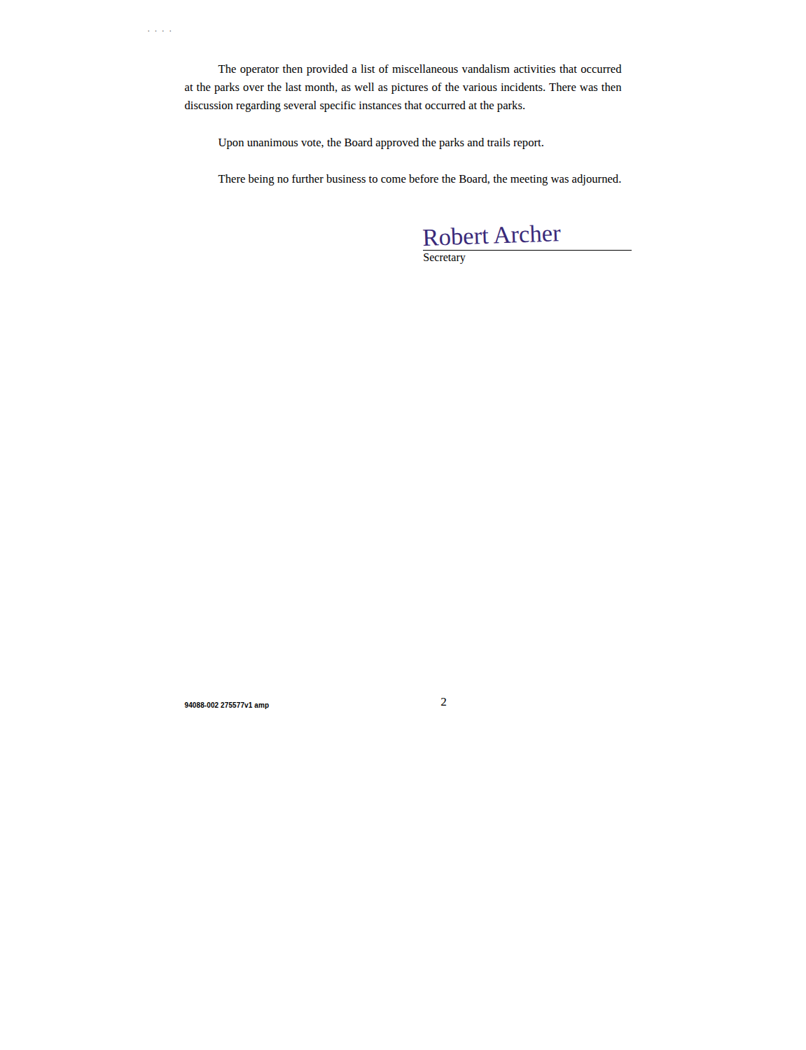. . . .
The operator then provided a list of miscellaneous vandalism activities that occurred at the parks over the last month, as well as pictures of the various incidents. There was then discussion regarding several specific instances that occurred at the parks.
Upon unanimous vote, the Board approved the parks and trails report.
There being no further business to come before the Board, the meeting was adjourned.
Robert Archer
Secretary
94088-002 275577v1 amp
2